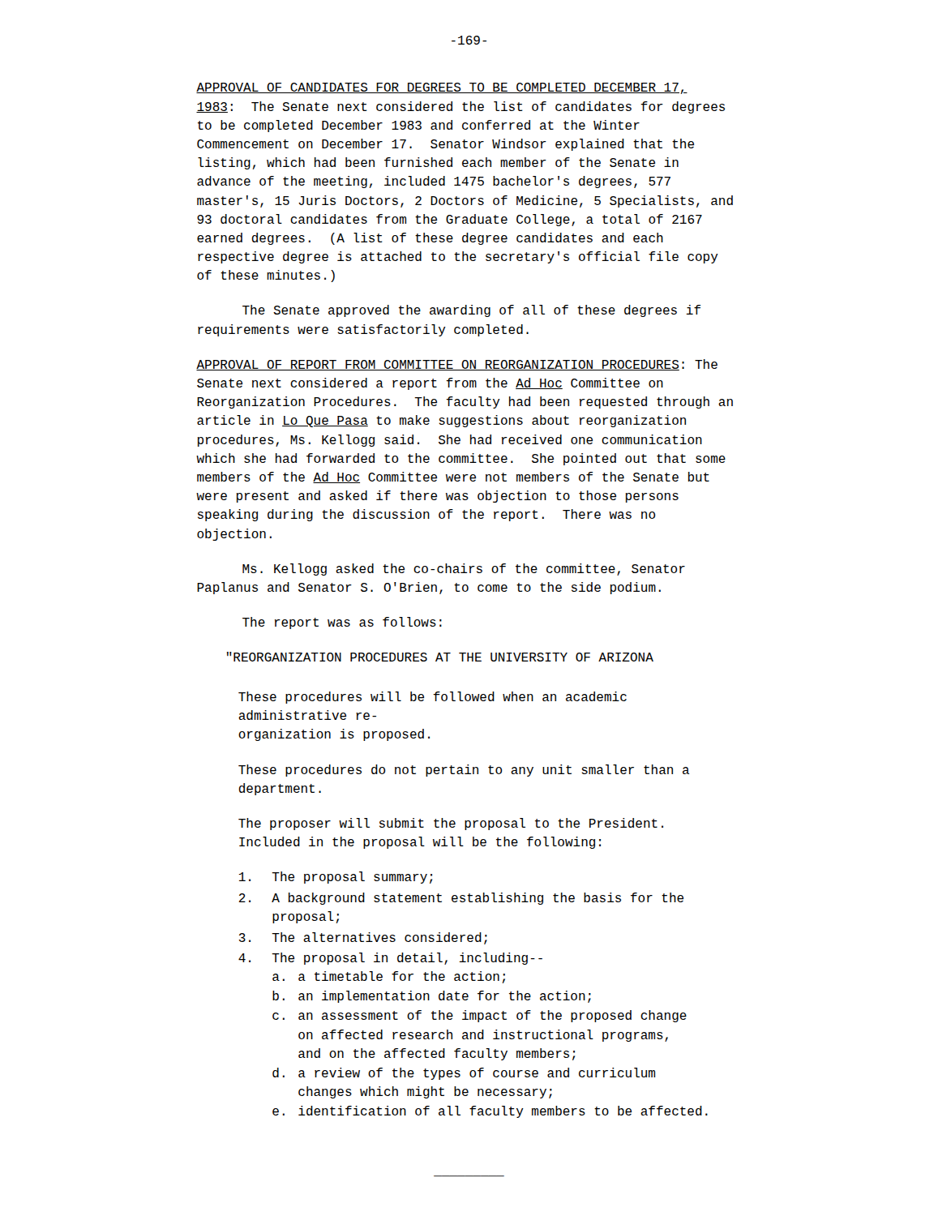-169-
APPROVAL OF CANDIDATES FOR DEGREES TO BE COMPLETED DECEMBER 17, 1983: The Senate next considered the list of candidates for degrees to be completed December 1983 and conferred at the Winter Commencement on December 17. Senator Windsor explained that the listing, which had been furnished each member of the Senate in advance of the meeting, included 1475 bachelor's degrees, 577 master's, 15 Juris Doctors, 2 Doctors of Medicine, 5 Specialists, and 93 doctoral candidates from the Graduate College, a total of 2167 earned degrees. (A list of these degree candidates and each respective degree is attached to the secretary's official file copy of these minutes.)
The Senate approved the awarding of all of these degrees if requirements were satisfactorily completed.
APPROVAL OF REPORT FROM COMMITTEE ON REORGANIZATION PROCEDURES: The Senate next considered a report from the Ad Hoc Committee on Reorganization Procedures. The faculty had been requested through an article in Lo Que Pasa to make suggestions about reorganization procedures, Ms. Kellogg said. She had received one communication which she had forwarded to the committee. She pointed out that some members of the Ad Hoc Committee were not members of the Senate but were present and asked if there was objection to those persons speaking during the discussion of the report. There was no objection.
Ms. Kellogg asked the co-chairs of the committee, Senator Paplanus and Senator S. O'Brien, to come to the side podium.
The report was as follows:
"REORGANIZATION PROCEDURES AT THE UNIVERSITY OF ARIZONA
These procedures will be followed when an academic administrative re-
organization is proposed.
These procedures do not pertain to any unit smaller than a department.
The proposer will submit the proposal to the President. Included in the proposal will be the following:
1. The proposal summary;
2. A background statement establishing the basis for the proposal;
3. The alternatives considered;
4. The proposal in detail, including--
a. a timetable for the action;
b. an implementation date for the action;
c. an assessment of the impact of the proposed change on affected research and instructional programs, and on the affected faculty members;
d. a review of the types of course and curriculum changes which might be necessary;
e. identification of all faculty members to be affected.
—————————